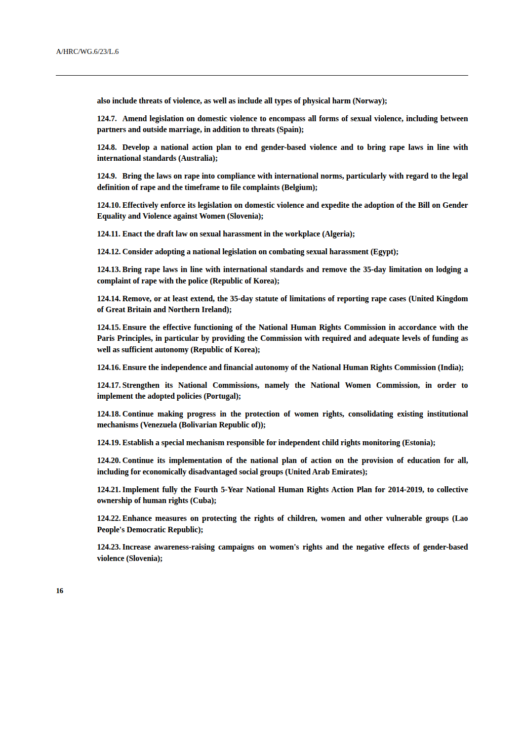A/HRC/WG.6/23/L.6
also include threats of violence, as well as include all types of physical harm (Norway);
124.7. Amend legislation on domestic violence to encompass all forms of sexual violence, including between partners and outside marriage, in addition to threats (Spain);
124.8. Develop a national action plan to end gender-based violence and to bring rape laws in line with international standards (Australia);
124.9. Bring the laws on rape into compliance with international norms, particularly with regard to the legal definition of rape and the timeframe to file complaints (Belgium);
124.10. Effectively enforce its legislation on domestic violence and expedite the adoption of the Bill on Gender Equality and Violence against Women (Slovenia);
124.11. Enact the draft law on sexual harassment in the workplace (Algeria);
124.12. Consider adopting a national legislation on combating sexual harassment (Egypt);
124.13. Bring rape laws in line with international standards and remove the 35-day limitation on lodging a complaint of rape with the police (Republic of Korea);
124.14. Remove, or at least extend, the 35-day statute of limitations of reporting rape cases (United Kingdom of Great Britain and Northern Ireland);
124.15. Ensure the effective functioning of the National Human Rights Commission in accordance with the Paris Principles, in particular by providing the Commission with required and adequate levels of funding as well as sufficient autonomy (Republic of Korea);
124.16. Ensure the independence and financial autonomy of the National Human Rights Commission (India);
124.17. Strengthen its National Commissions, namely the National Women Commission, in order to implement the adopted policies (Portugal);
124.18. Continue making progress in the protection of women rights, consolidating existing institutional mechanisms (Venezuela (Bolivarian Republic of));
124.19. Establish a special mechanism responsible for independent child rights monitoring (Estonia);
124.20. Continue its implementation of the national plan of action on the provision of education for all, including for economically disadvantaged social groups (United Arab Emirates);
124.21. Implement fully the Fourth 5-Year National Human Rights Action Plan for 2014-2019, to collective ownership of human rights (Cuba);
124.22. Enhance measures on protecting the rights of children, women and other vulnerable groups (Lao People's Democratic Republic);
124.23. Increase awareness-raising campaigns on women's rights and the negative effects of gender-based violence (Slovenia);
16